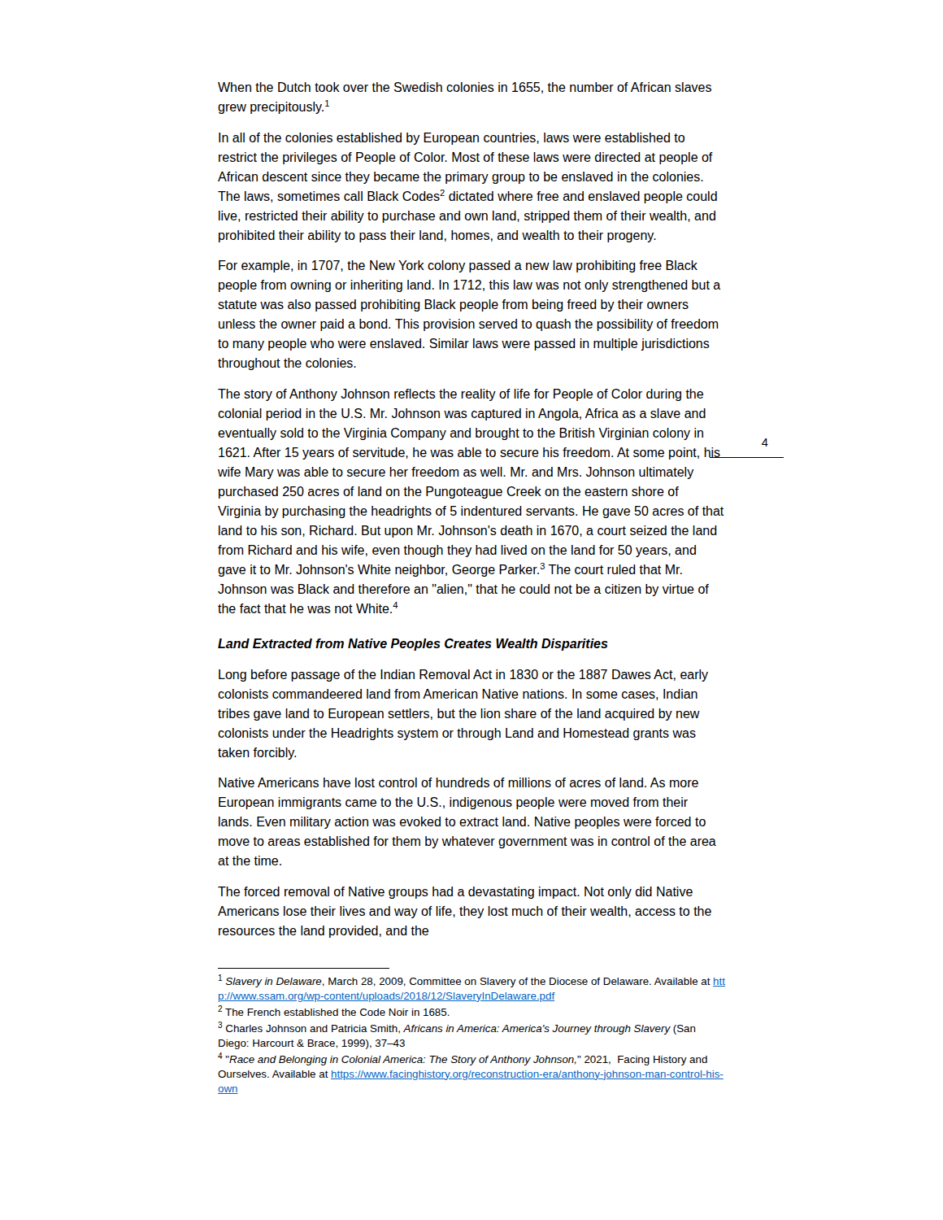4
When the Dutch took over the Swedish colonies in 1655, the number of African slaves grew precipitously.1
In all of the colonies established by European countries, laws were established to restrict the privileges of People of Color. Most of these laws were directed at people of African descent since they became the primary group to be enslaved in the colonies. The laws, sometimes call Black Codes2 dictated where free and enslaved people could live, restricted their ability to purchase and own land, stripped them of their wealth, and prohibited their ability to pass their land, homes, and wealth to their progeny.
For example, in 1707, the New York colony passed a new law prohibiting free Black people from owning or inheriting land. In 1712, this law was not only strengthened but a statute was also passed prohibiting Black people from being freed by their owners unless the owner paid a bond. This provision served to quash the possibility of freedom to many people who were enslaved. Similar laws were passed in multiple jurisdictions throughout the colonies.
The story of Anthony Johnson reflects the reality of life for People of Color during the colonial period in the U.S. Mr. Johnson was captured in Angola, Africa as a slave and eventually sold to the Virginia Company and brought to the British Virginian colony in 1621. After 15 years of servitude, he was able to secure his freedom. At some point, his wife Mary was able to secure her freedom as well. Mr. and Mrs. Johnson ultimately purchased 250 acres of land on the Pungoteague Creek on the eastern shore of Virginia by purchasing the headrights of 5 indentured servants. He gave 50 acres of that land to his son, Richard. But upon Mr. Johnson's death in 1670, a court seized the land from Richard and his wife, even though they had lived on the land for 50 years, and gave it to Mr. Johnson's White neighbor, George Parker.3 The court ruled that Mr. Johnson was Black and therefore an "alien," that he could not be a citizen by virtue of the fact that he was not White.4
Land Extracted from Native Peoples Creates Wealth Disparities
Long before passage of the Indian Removal Act in 1830 or the 1887 Dawes Act, early colonists commandeered land from American Native nations. In some cases, Indian tribes gave land to European settlers, but the lion share of the land acquired by new colonists under the Headrights system or through Land and Homestead grants was taken forcibly.
Native Americans have lost control of hundreds of millions of acres of land. As more European immigrants came to the U.S., indigenous people were moved from their lands. Even military action was evoked to extract land. Native peoples were forced to move to areas established for them by whatever government was in control of the area at the time.
The forced removal of Native groups had a devastating impact. Not only did Native Americans lose their lives and way of life, they lost much of their wealth, access to the resources the land provided, and the
1 Slavery in Delaware, March 28, 2009, Committee on Slavery of the Diocese of Delaware. Available at http://www.ssam.org/wp-content/uploads/2018/12/SlaveryInDelaware.pdf
2 The French established the Code Noir in 1685.
3 Charles Johnson and Patricia Smith, Africans in America: America's Journey through Slavery (San Diego: Harcourt & Brace, 1999), 37–43
4 "Race and Belonging in Colonial America: The Story of Anthony Johnson," 2021, Facing History and Ourselves. Available at https://www.facinghistory.org/reconstruction-era/anthony-johnson-man-control-his-own